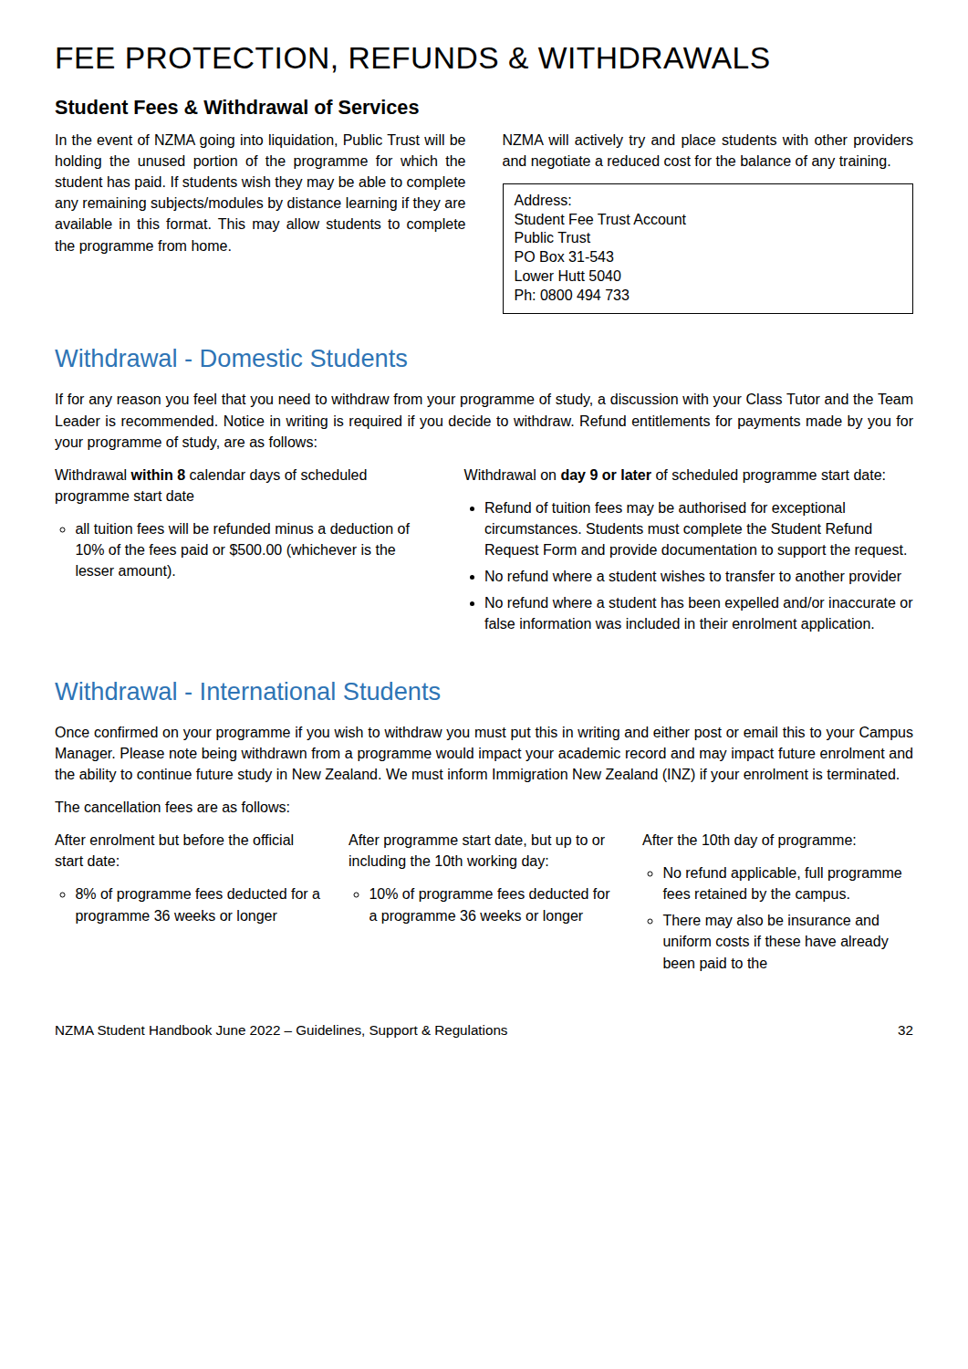FEE PROTECTION, REFUNDS & WITHDRAWALS
Student Fees & Withdrawal of Services
In the event of NZMA going into liquidation, Public Trust will be holding the unused portion of the programme for which the student has paid. If students wish they may be able to complete any remaining subjects/modules by distance learning if they are available in this format. This may allow students to complete the programme from home.
NZMA will actively try and place students with other providers and negotiate a reduced cost for the balance of any training.
Address:
Student Fee Trust Account
Public Trust
PO Box 31-543
Lower Hutt 5040
Ph: 0800 494 733
Withdrawal - Domestic Students
If for any reason you feel that you need to withdraw from your programme of study, a discussion with your Class Tutor and the Team Leader is recommended. Notice in writing is required if you decide to withdraw. Refund entitlements for payments made by you for your programme of study, are as follows:
Withdrawal within 8 calendar days of scheduled programme start date
all tuition fees will be refunded minus a deduction of 10% of the fees paid or $500.00 (whichever is the lesser amount).
Withdrawal on day 9 or later of scheduled programme start date:
Refund of tuition fees may be authorised for exceptional circumstances. Students must complete the Student Refund Request Form and provide documentation to support the request.
No refund where a student wishes to transfer to another provider
No refund where a student has been expelled and/or inaccurate or false information was included in their enrolment application.
Withdrawal - International Students
Once confirmed on your programme if you wish to withdraw you must put this in writing and either post or email this to your Campus Manager. Please note being withdrawn from a programme would impact your academic record and may impact future enrolment and the ability to continue future study in New Zealand. We must inform Immigration New Zealand (INZ) if your enrolment is terminated.
The cancellation fees are as follows:
After enrolment but before the official start date:
8% of programme fees deducted for a programme 36 weeks or longer
After programme start date, but up to or including the 10th working day:
10% of programme fees deducted for a programme 36 weeks or longer
After the 10th day of programme:
No refund applicable, full programme fees retained by the campus.
There may also be insurance and uniform costs if these have already been paid to the
NZMA Student Handbook June 2022 – Guidelines, Support & Regulations 32